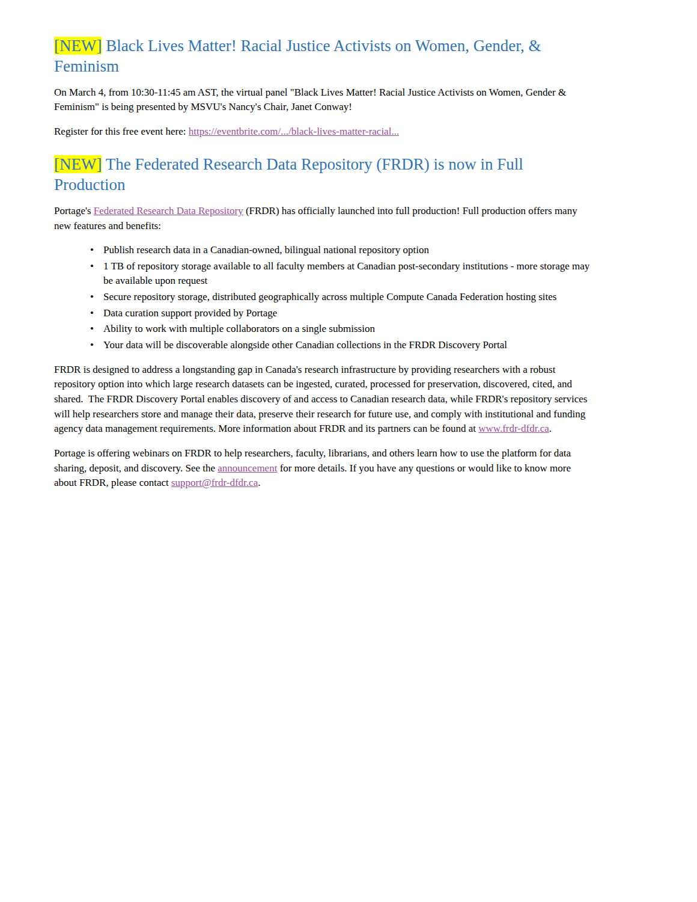[NEW] Black Lives Matter! Racial Justice Activists on Women, Gender, & Feminism
On March 4, from 10:30-11:45 am AST, the virtual panel "Black Lives Matter! Racial Justice Activists on Women, Gender & Feminism" is being presented by MSVU's Nancy's Chair, Janet Conway!
Register for this free event here: https://eventbrite.com/.../black-lives-matter-racial...
[NEW] The Federated Research Data Repository (FRDR) is now in Full Production
Portage's Federated Research Data Repository (FRDR) has officially launched into full production! Full production offers many new features and benefits:
Publish research data in a Canadian-owned, bilingual national repository option
1 TB of repository storage available to all faculty members at Canadian post-secondary institutions - more storage may be available upon request
Secure repository storage, distributed geographically across multiple Compute Canada Federation hosting sites
Data curation support provided by Portage
Ability to work with multiple collaborators on a single submission
Your data will be discoverable alongside other Canadian collections in the FRDR Discovery Portal
FRDR is designed to address a longstanding gap in Canada's research infrastructure by providing researchers with a robust repository option into which large research datasets can be ingested, curated, processed for preservation, discovered, cited, and shared. The FRDR Discovery Portal enables discovery of and access to Canadian research data, while FRDR's repository services will help researchers store and manage their data, preserve their research for future use, and comply with institutional and funding agency data management requirements. More information about FRDR and its partners can be found at www.frdr-dfdr.ca.
Portage is offering webinars on FRDR to help researchers, faculty, librarians, and others learn how to use the platform for data sharing, deposit, and discovery. See the announcement for more details. If you have any questions or would like to know more about FRDR, please contact support@frdr-dfdr.ca.